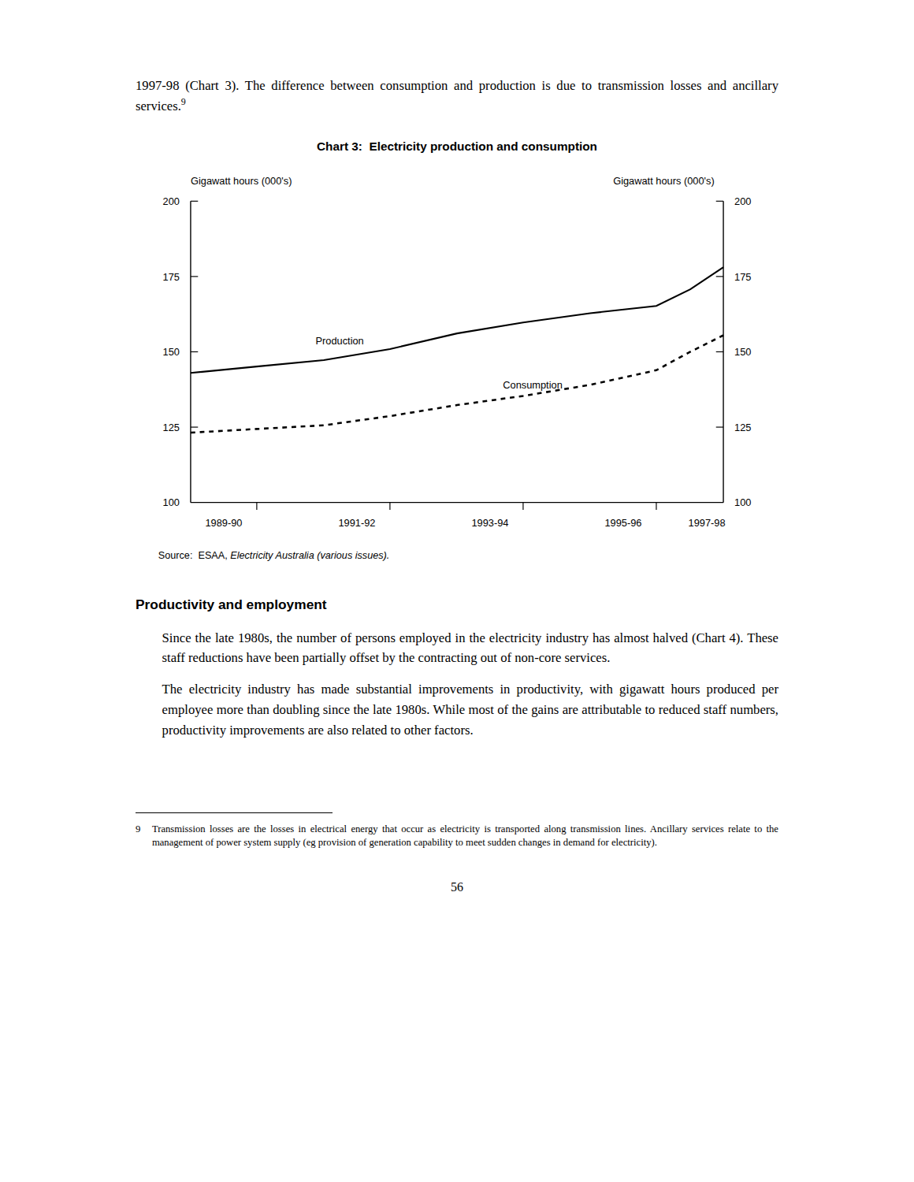1997-98 (Chart 3). The difference between consumption and production is due to transmission losses and ancillary services.9
Chart 3: Electricity production and consumption
Gigawatt hours (000's) Gigawatt hours (000's) 200 175 150 125 100 200 175 150 125 100 1989-90 1991-92 1993-94 1995-96 1997-98 Production Consumption
Source: ESAA, Electricity Australia (various issues).
Productivity and employment
Since the late 1980s, the number of persons employed in the electricity industry has almost halved (Chart 4). These staff reductions have been partially offset by the contracting out of non-core services.
The electricity industry has made substantial improvements in productivity, with gigawatt hours produced per employee more than doubling since the late 1980s. While most of the gains are attributable to reduced staff numbers, productivity improvements are also related to other factors.
9 Transmission losses are the losses in electrical energy that occur as electricity is transported along transmission lines. Ancillary services relate to the management of power system supply (eg provision of generation capability to meet sudden changes in demand for electricity).
56